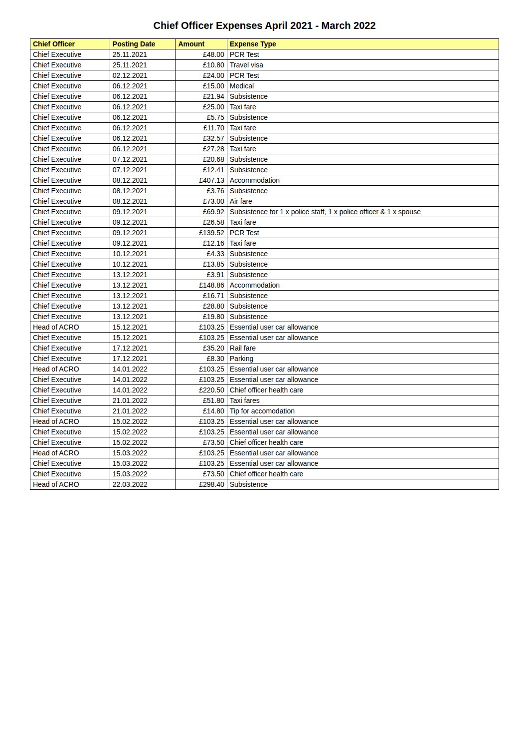Chief Officer Expenses April 2021 - March 2022
| Chief Officer | Posting Date | Amount | Expense Type |
| --- | --- | --- | --- |
| Chief Executive | 25.11.2021 | £48.00 | PCR Test |
| Chief Executive | 25.11.2021 | £10.80 | Travel visa |
| Chief Executive | 02.12.2021 | £24.00 | PCR Test |
| Chief Executive | 06.12.2021 | £15.00 | Medical |
| Chief Executive | 06.12.2021 | £21.94 | Subsistence |
| Chief Executive | 06.12.2021 | £25.00 | Taxi fare |
| Chief Executive | 06.12.2021 | £5.75 | Subsistence |
| Chief Executive | 06.12.2021 | £11.70 | Taxi fare |
| Chief Executive | 06.12.2021 | £32.57 | Subsistence |
| Chief Executive | 06.12.2021 | £27.28 | Taxi fare |
| Chief Executive | 07.12.2021 | £20.68 | Subsistence |
| Chief Executive | 07.12.2021 | £12.41 | Subsistence |
| Chief Executive | 08.12.2021 | £407.13 | Accommodation |
| Chief Executive | 08.12.2021 | £3.76 | Subsistence |
| Chief Executive | 08.12.2021 | £73.00 | Air fare |
| Chief Executive | 09.12.2021 | £69.92 | Subsistence for 1 x police staff, 1 x police officer & 1 x spouse |
| Chief Executive | 09.12.2021 | £26.58 | Taxi fare |
| Chief Executive | 09.12.2021 | £139.52 | PCR Test |
| Chief Executive | 09.12.2021 | £12.16 | Taxi fare |
| Chief Executive | 10.12.2021 | £4.33 | Subsistence |
| Chief Executive | 10.12.2021 | £13.85 | Subsistence |
| Chief Executive | 13.12.2021 | £3.91 | Subsistence |
| Chief Executive | 13.12.2021 | £148.86 | Accommodation |
| Chief Executive | 13.12.2021 | £16.71 | Subsistence |
| Chief Executive | 13.12.2021 | £28.80 | Subsistence |
| Chief Executive | 13.12.2021 | £19.80 | Subsistence |
| Head of ACRO | 15.12.2021 | £103.25 | Essential user car allowance |
| Chief Executive | 15.12.2021 | £103.25 | Essential user car allowance |
| Chief Executive | 17.12.2021 | £35.20 | Rail fare |
| Chief Executive | 17.12.2021 | £8.30 | Parking |
| Head of ACRO | 14.01.2022 | £103.25 | Essential user car allowance |
| Chief Executive | 14.01.2022 | £103.25 | Essential user car allowance |
| Chief Executive | 14.01.2022 | £220.50 | Chief officer health care |
| Chief Executive | 21.01.2022 | £51.80 | Taxi fares |
| Chief Executive | 21.01.2022 | £14.80 | Tip for accomodation |
| Head of ACRO | 15.02.2022 | £103.25 | Essential user car allowance |
| Chief Executive | 15.02.2022 | £103.25 | Essential user car allowance |
| Chief Executive | 15.02.2022 | £73.50 | Chief officer health care |
| Head of ACRO | 15.03.2022 | £103.25 | Essential user car allowance |
| Chief Executive | 15.03.2022 | £103.25 | Essential user car allowance |
| Chief Executive | 15.03.2022 | £73.50 | Chief officer health care |
| Head of ACRO | 22.03.2022 | £298.40 | Subsistence |